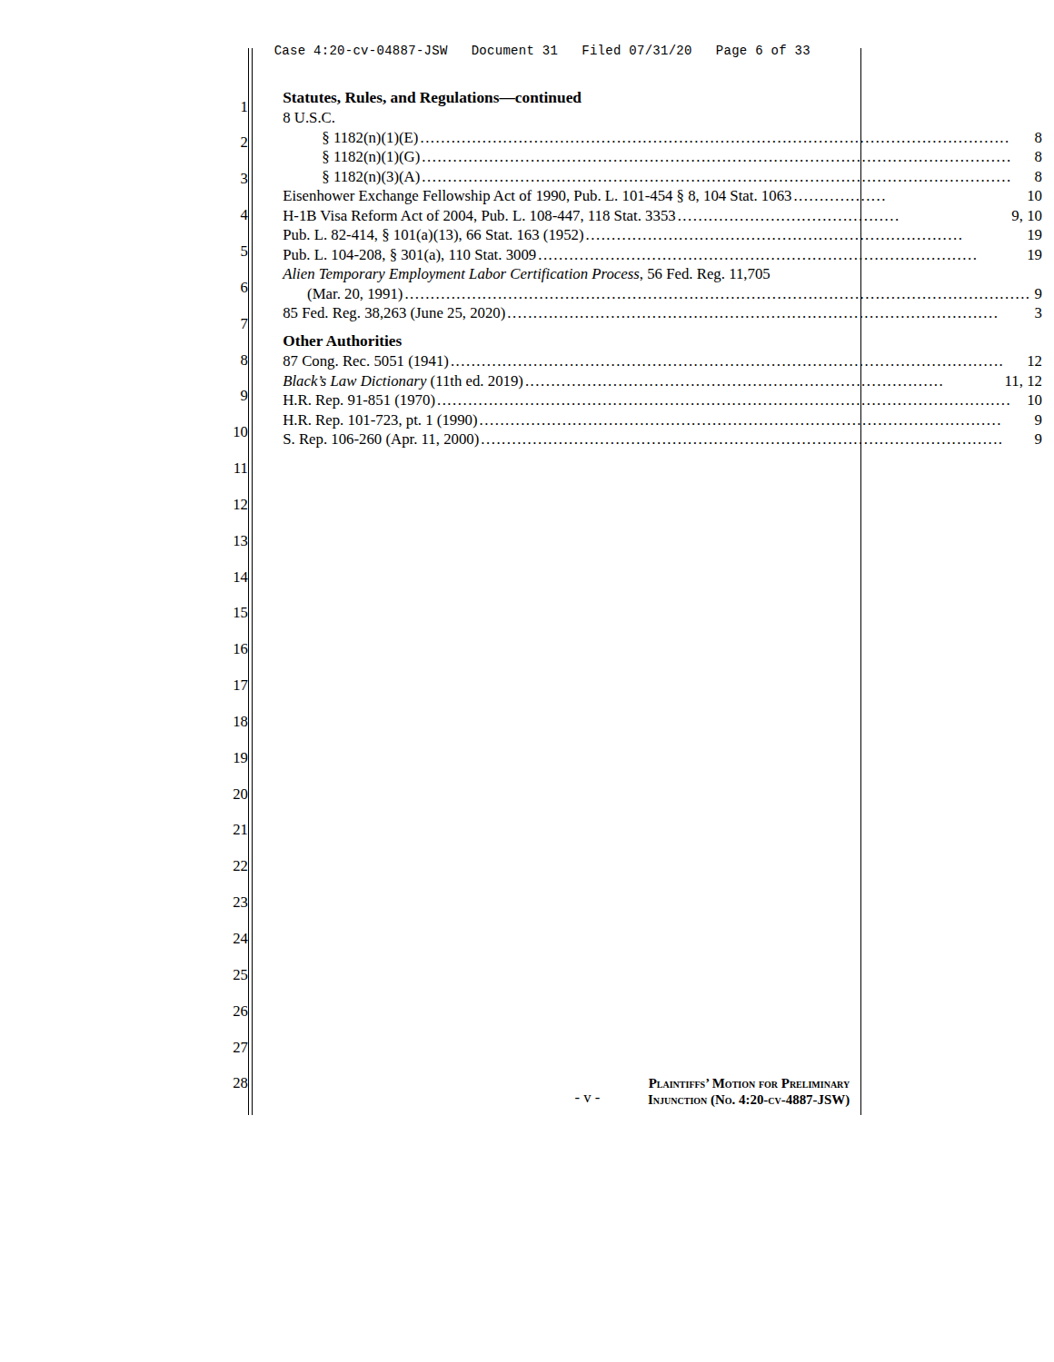Case 4:20-cv-04887-JSW Document 31 Filed 07/31/20 Page 6 of 33
1
2
3
4
5
6
7
8
9
10
11
12
13
14
15
16
17
18
19
20
21
22
23
24
25
26
27
28
Statutes, Rules, and Regulations—continued
8 U.S.C.
§ 1182(n)(1)(E) .................................................................................................................. 8
§ 1182(n)(1)(G) .................................................................................................................. 8
§ 1182(n)(3)(A) .................................................................................................................. 8
Eisenhower Exchange Fellowship Act of 1990, Pub. L. 101-454 § 8, 104 Stat. 1063 .................. 10
H-1B Visa Reform Act of 2004, Pub. L. 108-447, 118 Stat. 3353 ........................................... 9, 10
Pub. L. 82-414, § 101(a)(13), 66 Stat. 163 (1952) ......................................................................... 19
Pub. L. 104-208, § 301(a), 110 Stat. 3009 ..................................................................................... 19
Alien Temporary Employment Labor Certification Process, 56 Fed. Reg. 11,705
(Mar. 20, 1991) ......................................................................................................................... 9
85 Fed. Reg. 38,263 (June 25, 2020) ............................................................................................... 3
Other Authorities
87 Cong. Rec. 5051 (1941) ........................................................................................................... 12
Black’s Law Dictionary (11th ed. 2019) ................................................................................. 11, 12
H.R. Rep. 91-851 (1970) ............................................................................................................... 10
H.R. Rep. 101-723, pt. 1 (1990) ..................................................................................................... 9
S. Rep. 106-260 (Apr. 11, 2000) ..................................................................................................... 9
- v -
Plaintiffs’ Motion for Preliminary Injunction (No. 4:20-cv-4887-JSW)